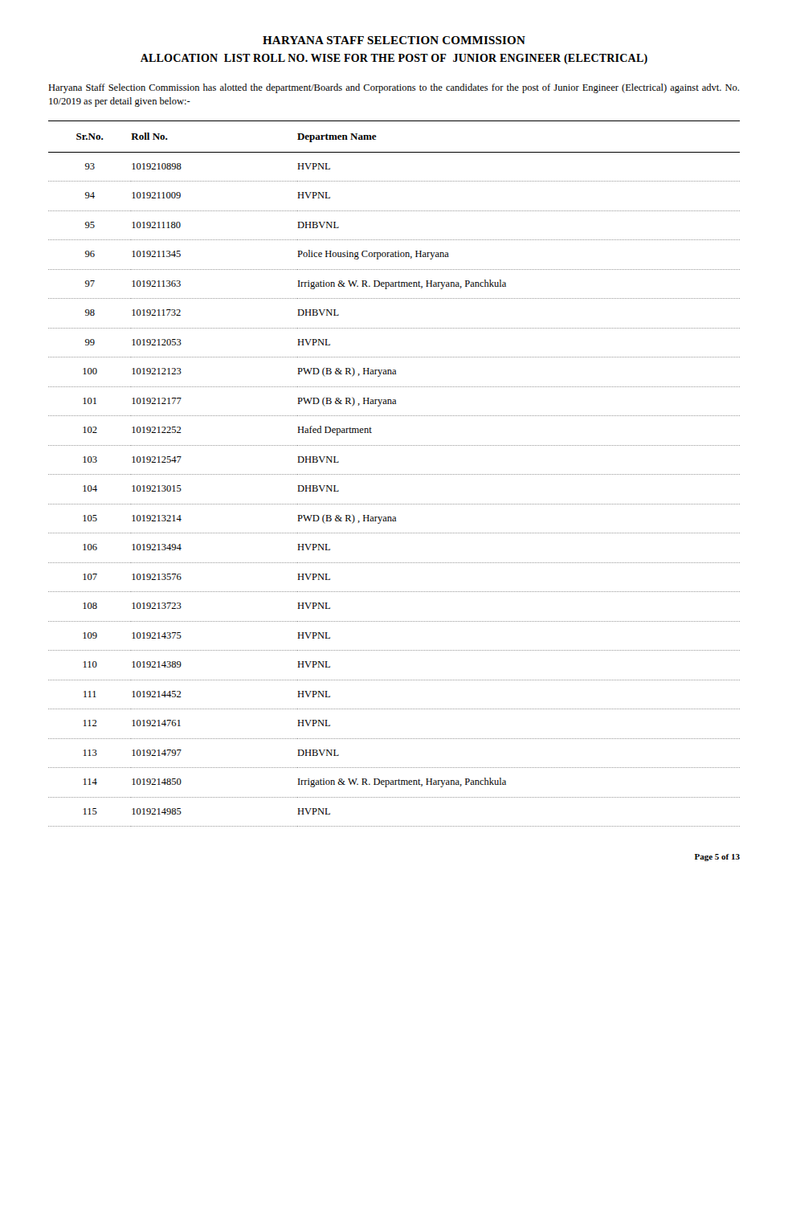HARYANA STAFF SELECTION COMMISSION
ALLOCATION LIST ROLL NO. WISE FOR THE POST OF JUNIOR ENGINEER (ELECTRICAL)
Haryana Staff Selection Commission has alotted the department/Boards and Corporations to the candidates for the post of Junior Engineer (Electrical) against advt. No. 10/2019 as per detail given below:-
| Sr.No. | Roll No. | Departmen Name |
| --- | --- | --- |
| 93 | 1019210898 | HVPNL |
| 94 | 1019211009 | HVPNL |
| 95 | 1019211180 | DHBVNL |
| 96 | 1019211345 | Police Housing Corporation, Haryana |
| 97 | 1019211363 | Irrigation & W. R. Department, Haryana, Panchkula |
| 98 | 1019211732 | DHBVNL |
| 99 | 1019212053 | HVPNL |
| 100 | 1019212123 | PWD (B & R) , Haryana |
| 101 | 1019212177 | PWD (B & R) , Haryana |
| 102 | 1019212252 | Hafed Department |
| 103 | 1019212547 | DHBVNL |
| 104 | 1019213015 | DHBVNL |
| 105 | 1019213214 | PWD (B & R) , Haryana |
| 106 | 1019213494 | HVPNL |
| 107 | 1019213576 | HVPNL |
| 108 | 1019213723 | HVPNL |
| 109 | 1019214375 | HVPNL |
| 110 | 1019214389 | HVPNL |
| 111 | 1019214452 | HVPNL |
| 112 | 1019214761 | HVPNL |
| 113 | 1019214797 | DHBVNL |
| 114 | 1019214850 | Irrigation & W. R. Department, Haryana, Panchkula |
| 115 | 1019214985 | HVPNL |
Page 5 of 13